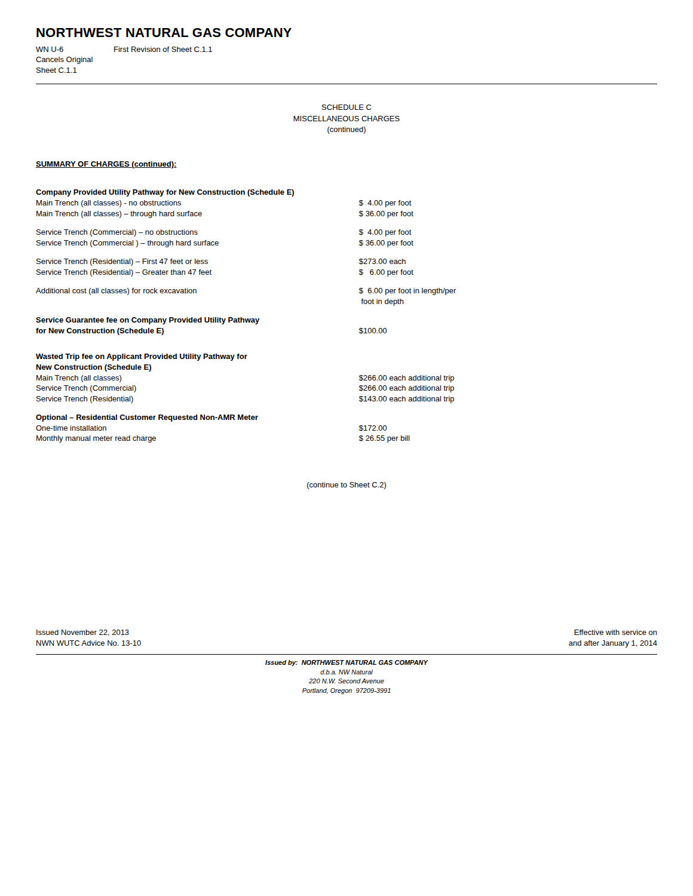NORTHWEST NATURAL GAS COMPANY
WN U-6
First Revision of Sheet C.1.1
Cancels Original Sheet C.1.1
SCHEDULE C
MISCELLANEOUS CHARGES
(continued)
SUMMARY OF CHARGES (continued):
| Company Provided Utility Pathway for New Construction (Schedule E) | |
| Main Trench (all classes) - no obstructions | $ 4.00 per foot |
| Main Trench (all classes) – through hard surface | $ 36.00 per foot |
| Service Trench (Commercial) – no obstructions | $ 4.00 per foot |
| Service Trench (Commercial ) – through hard surface | $ 36.00 per foot |
| Service Trench (Residential) – First 47 feet or less | $273.00 each |
| Service Trench (Residential) – Greater than 47 feet | $ 6.00 per foot |
| Additional cost (all classes) for rock excavation | $ 6.00 per foot in length/per foot in depth |
| Service Guarantee fee on Company Provided Utility Pathway | |
| for New Construction (Schedule E) | $100.00 |
| Wasted Trip fee on Applicant Provided Utility Pathway for | |
| New Construction (Schedule E) | |
| Main Trench (all classes) | $266.00 each additional trip |
| Service Trench (Commercial) | $266.00 each additional trip |
| Service Trench (Residential) | $143.00 each additional trip |
| Optional – Residential Customer Requested Non-AMR Meter | |
| One-time installation | $172.00 |
| Monthly manual meter read charge | $ 26.55 per bill |
(continue to Sheet C.2)
Issued November 22, 2013
Effective with service on
NWN WUTC Advice No. 13-10
and after January 1, 2014
Issued by: NORTHWEST NATURAL GAS COMPANY
d.b.a. NW Natural
220 N.W. Second Avenue
Portland, Oregon 97209-3991